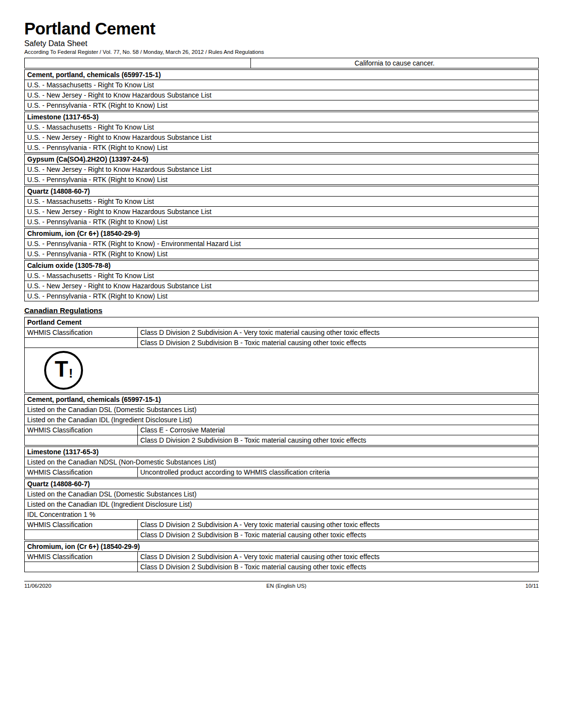Portland Cement
Safety Data Sheet
According To Federal Register / Vol. 77, No. 58 / Monday, March 26, 2012 / Rules And Regulations
| | California to cause cancer. |
| Cement, portland, chemicals (65997-15-1) |
| U.S. - Massachusetts - Right To Know List |
| U.S. - New Jersey - Right to Know Hazardous Substance List |
| U.S. - Pennsylvania - RTK (Right to Know) List |
| Limestone (1317-65-3) |
| U.S. - Massachusetts - Right To Know List |
| U.S. - New Jersey - Right to Know Hazardous Substance List |
| U.S. - Pennsylvania - RTK (Right to Know) List |
| Gypsum (Ca(SO4).2H2O) (13397-24-5) |
| U.S. - New Jersey - Right to Know Hazardous Substance List |
| U.S. - Pennsylvania - RTK (Right to Know) List |
| Quartz (14808-60-7) |
| U.S. - Massachusetts - Right To Know List |
| U.S. - New Jersey - Right to Know Hazardous Substance List |
| U.S. - Pennsylvania - RTK (Right to Know) List |
| Chromium, ion (Cr 6+) (18540-29-9) |
| U.S. - Pennsylvania - RTK (Right to Know) - Environmental Hazard List |
| U.S. - Pennsylvania - RTK (Right to Know) List |
| Calcium oxide (1305-78-8) |
| U.S. - Massachusetts - Right To Know List |
| U.S. - New Jersey - Right to Know Hazardous Substance List |
| U.S. - Pennsylvania - RTK (Right to Know) List |
Canadian Regulations
| Portland Cement |
| WHMIS Classification | Class D Division 2 Subdivision A - Very toxic material causing other toxic effects |
| | Class D Division 2 Subdivision B - Toxic material causing other toxic effects |
| T ! |
| Cement, portland, chemicals (65997-15-1) |
| Listed on the Canadian DSL (Domestic Substances List) |
| Listed on the Canadian IDL (Ingredient Disclosure List) |
| WHMIS Classification | Class E - Corrosive Material |
| | Class D Division 2 Subdivision B - Toxic material causing other toxic effects |
| Limestone (1317-65-3) |
| Listed on the Canadian NDSL (Non-Domestic Substances List) |
| WHMIS Classification | Uncontrolled product according to WHMIS classification criteria |
| Quartz (14808-60-7) |
| Listed on the Canadian DSL (Domestic Substances List) |
| Listed on the Canadian IDL (Ingredient Disclosure List) |
| IDL Concentration 1 % |
| WHMIS Classification | Class D Division 2 Subdivision A - Very toxic material causing other toxic effects |
| | Class D Division 2 Subdivision B - Toxic material causing other toxic effects |
| Chromium, ion (Cr 6+) (18540-29-9) |
| WHMIS Classification | Class D Division 2 Subdivision A - Very toxic material causing other toxic effects |
| | Class D Division 2 Subdivision B - Toxic material causing other toxic effects |
11/06/2020
EN (English US)
10/11